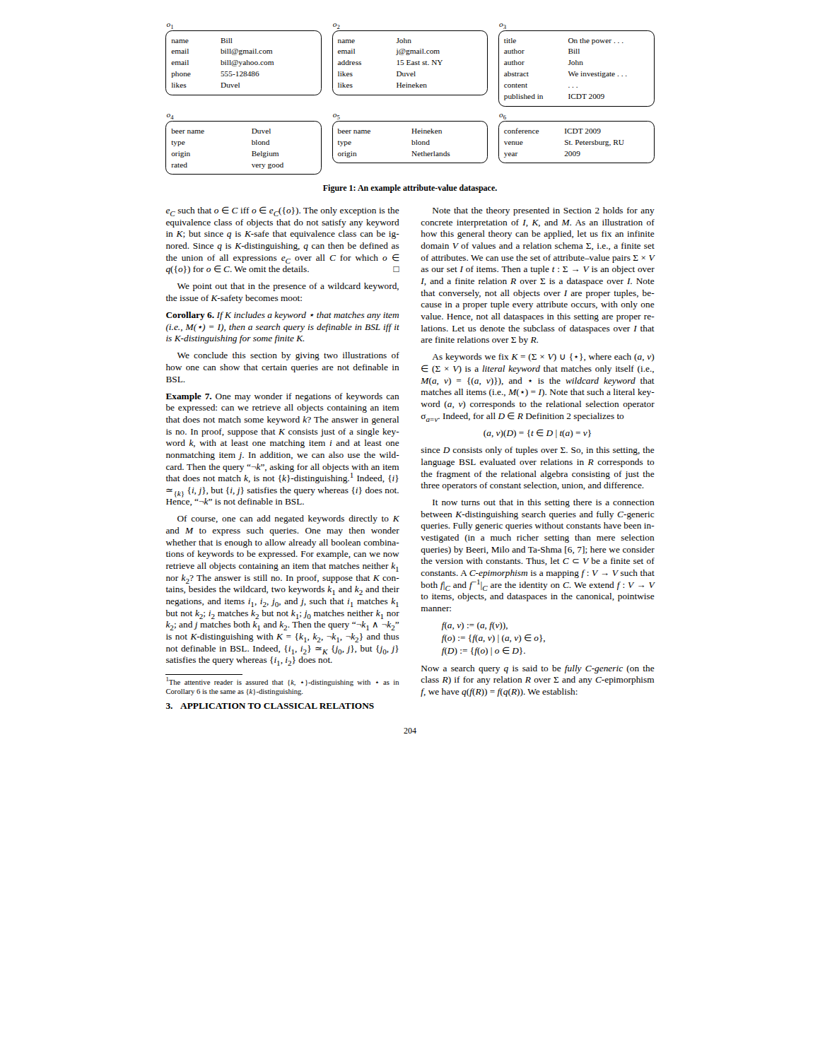o1
| name | Bill |
| email | bill@gmail.com |
| email | bill@yahoo.com |
| phone | 555-128486 |
| likes | Duvel |
o2
| name | John |
| email | j@gmail.com |
| address | 15 East st. NY |
| likes | Duvel |
| likes | Heineken |
o3
| title | On the power . . . |
| author | Bill |
| author | John |
| abstract | We investigate . . . |
| content | . . . |
| published in | ICDT 2009 |
o4
| beer name | Duvel |
| type | blond |
| origin | Belgium |
| rated | very good |
o5
| beer name | Heineken |
| type | blond |
| origin | Netherlands |
o6
| conference | ICDT 2009 |
| venue | St. Petersburg, RU |
| year | 2009 |
Figure 1: An example attribute-value dataspace.
eC such that o ∈ C iff o ∈ eC({o}). The only exception is the equivalence class of objects that do not satisfy any keyword in K; but since q is K-safe that equivalence class can be ignored. Since q is K-distinguishing, q can then be defined as the union of all expressions eC over all C for which o ∈ q({o}) for o ∈ C. We omit the details.□
We point out that in the presence of a wildcard keyword, the issue of K-safety becomes moot:
Corollary 6. If K includes a keyword ⋆ that matches any item (i.e., M(⋆) = I), then a search query is definable in BSL iff it is K-distinguishing for some finite K.
We conclude this section by giving two illustrations of how one can show that certain queries are not definable in BSL.
Example 7. One may wonder if negations of keywords can be expressed: can we retrieve all objects containing an item that does not match some keyword k? The answer in general is no. In proof, suppose that K consists just of a single keyword k, with at least one matching item i and at least one nonmatching item j. In addition, we can also use the wildcard. Then the query “¬k”, asking for all objects with an item that does not match k, is not {k}-distinguishing.1 Indeed, {i} ≃{k} {i, j}, but {i, j} satisfies the query whereas {i} does not. Hence, “¬k” is not definable in BSL.
Of course, one can add negated keywords directly to K and M to express such queries. One may then wonder whether that is enough to allow already all boolean combinations of keywords to be expressed. For example, can we now retrieve all objects containing an item that matches neither k1 nor k2? The answer is still no. In proof, suppose that K contains, besides the wildcard, two keywords k1 and k2 and their negations, and items i1, i2, j0, and j, such that i1 matches k1 but not k2; i2 matches k2 but not k1; j0 matches neither k1 nor k2; and j matches both k1 and k2. Then the query “¬k1 ∧ ¬k2” is not K-distinguishing with K = {k1, k2, ¬k1, ¬k2} and thus not definable in BSL. Indeed, {i1, i2} ≃K {j0, j}, but {j0, j} satisfies the query whereas {i1, i2} does not.
1The attentive reader is assured that {k, ⋆}-distinguishing with ⋆ as in Corollary 6 is the same as {k}-distinguishing.
3. APPLICATION TO CLASSICAL RELATIONS
Note that the theory presented in Section 2 holds for any concrete interpretation of I, K, and M. As an illustration of how this general theory can be applied, let us fix an infinite domain V of values and a relation schema Σ, i.e., a finite set of attributes. We can use the set of attribute–value pairs Σ × V as our set I of items. Then a tuple t : Σ → V is an object over I, and a finite relation R over Σ is a dataspace over I. Note that conversely, not all objects over I are proper tuples, because in a proper tuple every attribute occurs, with only one value. Hence, not all dataspaces in this setting are proper relations. Let us denote the subclass of dataspaces over I that are finite relations over Σ by R.
As keywords we fix K = (Σ × V) ∪ {⋆}, where each (a, v) ∈ (Σ × V) is a literal keyword that matches only itself (i.e., M(a, v) = {(a, v)}), and ⋆ is the wildcard keyword that matches all items (i.e., M(⋆) = I). Note that such a literal keyword (a, v) corresponds to the relational selection operator σa=v. Indeed, for all D ∈ R Definition 2 specializes to
(a, v)(D) = {t ∈ D | t(a) = v}
since D consists only of tuples over Σ. So, in this setting, the language BSL evaluated over relations in R corresponds to the fragment of the relational algebra consisting of just the three operators of constant selection, union, and difference.
It now turns out that in this setting there is a connection between K-distinguishing search queries and fully C-generic queries. Fully generic queries without constants have been investigated (in a much richer setting than mere selection queries) by Beeri, Milo and Ta-Shma [6, 7]; here we consider the version with constants. Thus, let C ⊂ V be a finite set of constants. A C-epimorphism is a mapping f : V → V such that both f|C and f−1|C are the identity on C. We extend f : V → V to items, objects, and dataspaces in the canonical, pointwise manner:
f(a, v) := (a, f(v)), f(o) := {f(a, v) | (a, v) ∈ o}, f(D) := {f(o) | o ∈ D}.
Now a search query q is said to be fully C-generic (on the class R) if for any relation R over Σ and any C-epimorphism f, we have q(f(R)) = f(q(R)). We establish:
204